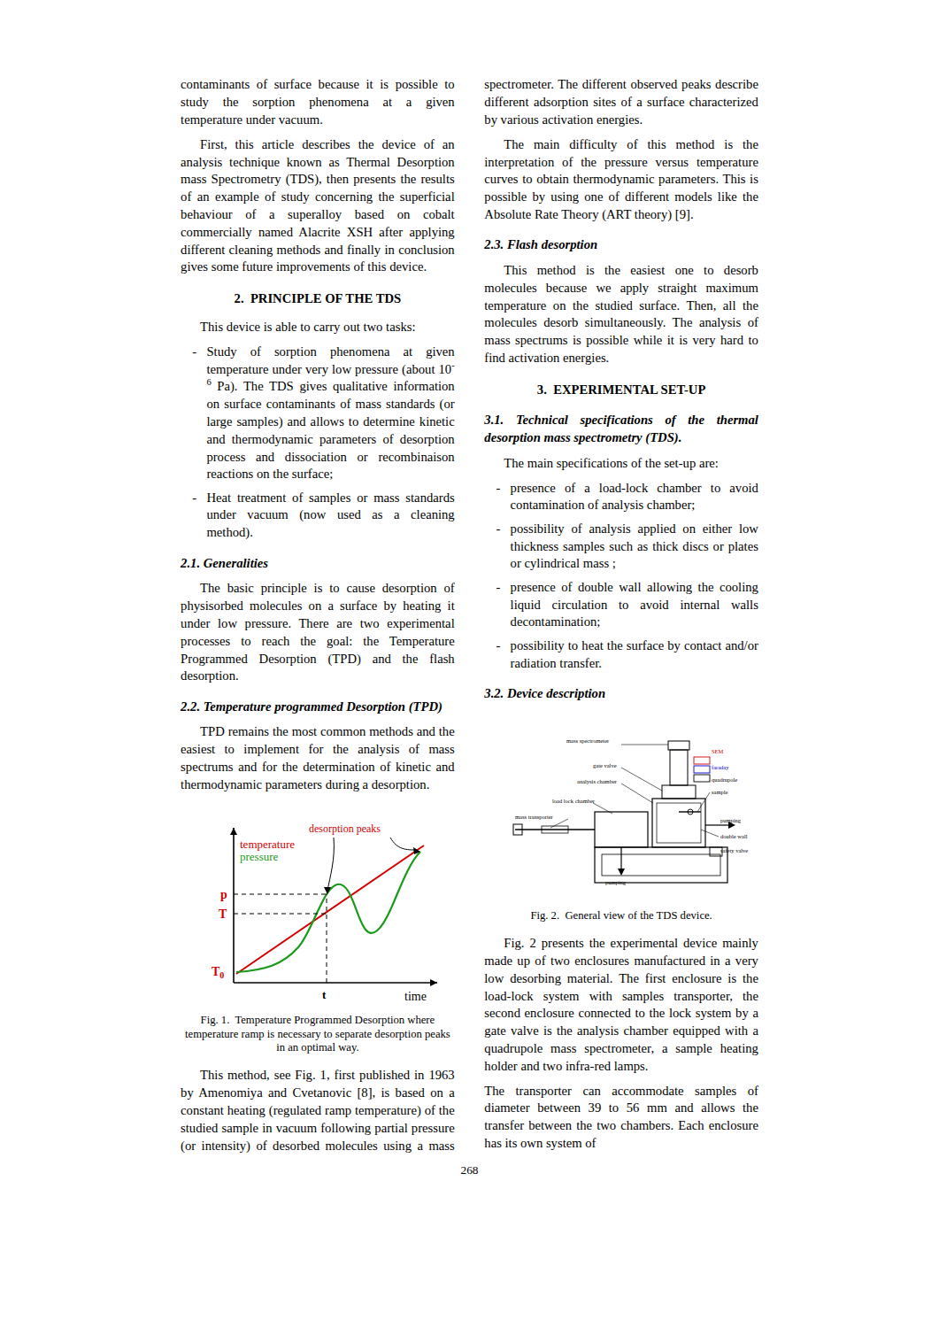contaminants of surface because it is possible to study the sorption phenomena at a given temperature under vacuum.
First, this article describes the device of an analysis technique known as Thermal Desorption mass Spectrometry (TDS), then presents the results of an example of study concerning the superficial behaviour of a superalloy based on cobalt commercially named Alacrite XSH after applying different cleaning methods and finally in conclusion gives some future improvements of this device.
2. Principle of the TDS
This device is able to carry out two tasks:
Study of sorption phenomena at given temperature under very low pressure (about 10-6 Pa). The TDS gives qualitative information on surface contaminants of mass standards (or large samples) and allows to determine kinetic and thermodynamic parameters of desorption process and dissociation or recombinaison reactions on the surface;
Heat treatment of samples or mass standards under vacuum (now used as a cleaning method).
2.1. Generalities
The basic principle is to cause desorption of physisorbed molecules on a surface by heating it under low pressure. There are two experimental processes to reach the goal: the Temperature Programmed Desorption (TPD) and the flash desorption.
2.2. Temperature programmed Desorption (TPD)
TPD remains the most common methods and the easiest to implement for the analysis of mass spectrums and for the determination of kinetic and thermodynamic parameters during a desorption.
temperature pressure p T T0 t time desorption peaks
Fig. 1. Temperature Programmed Desorption where temperature ramp is necessary to separate desorption peaks in an optimal way.
This method, see Fig. 1, first published in 1963 by Amenomiya and Cvetanovic [8], is based on a constant heating (regulated ramp temperature) of the studied sample in vacuum following partial pressure (or intensity) of desorbed molecules using a mass spectrometer. The different observed peaks describe different adsorption sites of a surface characterized by various activation energies.
The main difficulty of this method is the interpretation of the pressure versus temperature curves to obtain thermodynamic parameters. This is possible by using one of different models like the Absolute Rate Theory (ART theory) [9].
2.3. Flash desorption
This method is the easiest one to desorb molecules because we apply straight maximum temperature on the studied surface. Then, all the molecules desorb simultaneously. The analysis of mass spectrums is possible while it is very hard to find activation energies.
3. Experimental set-up
3.1. Technical specifications of the thermal desorption mass spectrometry (TDS).
The main specifications of the set-up are:
presence of a load-lock chamber to avoid contamination of analysis chamber;
possibility of analysis applied on either low thickness samples such as thick discs or plates or cylindrical mass ;
presence of double wall allowing the cooling liquid circulation to avoid internal walls decontamination;
possibility to heat the surface by contact and/or radiation transfer.
3.2. Device description
mass spectrometer gate valve analysis chamber load lock chamber mass transporter SEM faraday quadrupole sample pumping double wall safety valve pumping
Fig. 2. General view of the TDS device.
Fig. 2 presents the experimental device mainly made up of two enclosures manufactured in a very low desorbing material. The first enclosure is the load-lock system with samples transporter, the second enclosure connected to the lock system by a gate valve is the analysis chamber equipped with a quadrupole mass spectrometer, a sample heating holder and two infra-red lamps.
The transporter can accommodate samples of diameter between 39 to 56 mm and allows the transfer between the two chambers. Each enclosure has its own system of
268